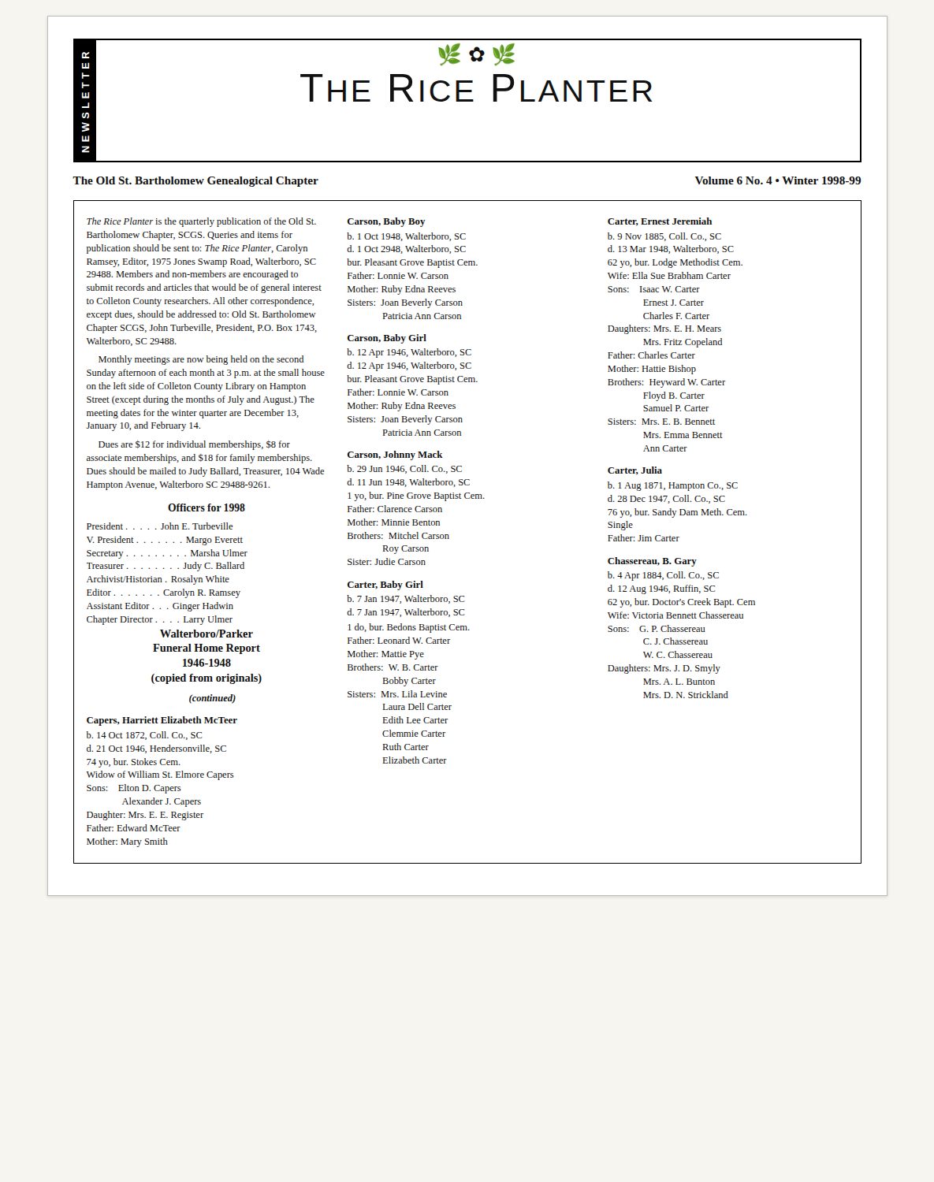NEWSLETTER
🌿 ✿ 🌿
THE RICE PLANTER
The Old St. Bartholomew Genealogical Chapter Volume 6 No. 4 • Winter 1998-99
The Rice Planter is the quarterly publication of the Old St. Bartholomew Chapter, SCGS. Queries and items for publication should be sent to: The Rice Planter, Carolyn Ramsey, Editor, 1975 Jones Swamp Road, Walterboro, SC 29488. Members and non-members are encouraged to submit records and articles that would be of general interest to Colleton County researchers. All other correspondence, except dues, should be addressed to: Old St. Bartholomew Chapter SCGS, John Turbeville, President, P.O. Box 1743, Walterboro, SC 29488.
Monthly meetings are now being held on the second Sunday afternoon of each month at 3 p.m. at the small house on the left side of Colleton County Library on Hampton Street (except during the months of July and August.) The meeting dates for the winter quarter are December 13, January 10, and February 14.
Dues are $12 for individual memberships, $8 for associate memberships, and $18 for family memberships. Dues should be mailed to Judy Ballard, Treasurer, 104 Wade Hampton Avenue, Walterboro SC 29488-9261.
Officers for 1998
President . . . . . John E. Turbeville
V. President . . . . . . . Margo Everett
Secretary . . . . . . . . . Marsha Ulmer
Treasurer . . . . . . . . Judy C. Ballard
Archivist/Historian . Rosalyn White
Editor . . . . . . . Carolyn R. Ramsey
Assistant Editor . . . Ginger Hadwin
Chapter Director . . . . Larry Ulmer
Walterboro/Parker
Funeral Home Report
1946-1948
(copied from originals)
(continued)
Capers, Harriett Elizabeth McTeer
b. 14 Oct 1872, Coll. Co., SC
d. 21 Oct 1946, Hendersonville, SC
74 yo, bur. Stokes Cem.
Widow of William St. Elmore Capers
Sons: Elton D. Capers
Alexander J. Capers
Daughter: Mrs. E. E. Register
Father: Edward McTeer
Mother: Mary Smith
Carson, Baby Boy
b. 1 Oct 1948, Walterboro, SC
d. 1 Oct 2948, Walterboro, SC
bur. Pleasant Grove Baptist Cem.
Father: Lonnie W. Carson
Mother: Ruby Edna Reeves
Sisters: Joan Beverly Carson
Patricia Ann Carson
Carson, Baby Girl
b. 12 Apr 1946, Walterboro, SC
d. 12 Apr 1946, Walterboro, SC
bur. Pleasant Grove Baptist Cem.
Father: Lonnie W. Carson
Mother: Ruby Edna Reeves
Sisters: Joan Beverly Carson
Patricia Ann Carson
Carson, Johnny Mack
b. 29 Jun 1946, Coll. Co., SC
d. 11 Jun 1948, Walterboro, SC
1 yo, bur. Pine Grove Baptist Cem.
Father: Clarence Carson
Mother: Minnie Benton
Brothers: Mitchel Carson
Roy Carson
Sister: Judie Carson
Carter, Baby Girl
b. 7 Jan 1947, Walterboro, SC
d. 7 Jan 1947, Walterboro, SC
1 do, bur. Bedons Baptist Cem.
Father: Leonard W. Carter
Mother: Mattie Pye
Brothers: W. B. Carter
Bobby Carter
Sisters: Mrs. Lila Levine
Laura Dell Carter
Edith Lee Carter
Clemmie Carter
Ruth Carter
Elizabeth Carter
Carter, Ernest Jeremiah
b. 9 Nov 1885, Coll. Co., SC
d. 13 Mar 1948, Walterboro, SC
62 yo, bur. Lodge Methodist Cem.
Wife: Ella Sue Brabham Carter
Sons: Isaac W. Carter
Ernest J. Carter
Charles F. Carter
Daughters: Mrs. E. H. Mears
Mrs. Fritz Copeland
Father: Charles Carter
Mother: Hattie Bishop
Brothers: Heyward W. Carter
Floyd B. Carter
Samuel P. Carter
Sisters: Mrs. E. B. Bennett
Mrs. Emma Bennett
Ann Carter
Carter, Julia
b. 1 Aug 1871, Hampton Co., SC
d. 28 Dec 1947, Coll. Co., SC
76 yo, bur. Sandy Dam Meth. Cem.
Single
Father: Jim Carter
Chassereau, B. Gary
b. 4 Apr 1884, Coll. Co., SC
d. 12 Aug 1946, Ruffin, SC
62 yo, bur. Doctor's Creek Bapt. Cem
Wife: Victoria Bennett Chassereau
Sons: G. P. Chassereau
C. J. Chassereau
W. C. Chassereau
Daughters: Mrs. J. D. Smyly
Mrs. A. L. Bunton
Mrs. D. N. Strickland